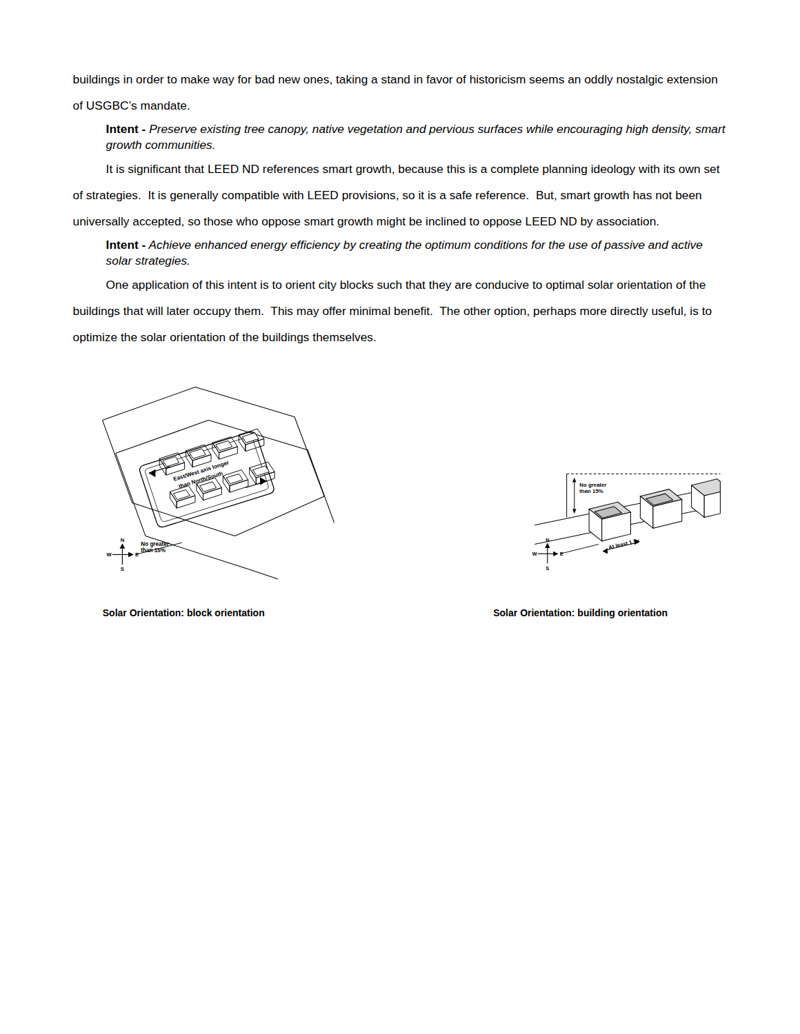buildings in order to make way for bad new ones, taking a stand in favor of historicism seems an oddly nostalgic extension of USGBC’s mandate.
Intent - Preserve existing tree canopy, native vegetation and pervious surfaces while encouraging high density, smart growth communities.
It is significant that LEED ND references smart growth, because this is a complete planning ideology with its own set of strategies. It is generally compatible with LEED provisions, so it is a safe reference. But, smart growth has not been universally accepted, so those who oppose smart growth might be inclined to oppose LEED ND by association.
Intent - Achieve enhanced energy efficiency by creating the optimum conditions for the use of passive and active solar strategies.
One application of this intent is to orient city blocks such that they are conducive to optimal solar orientation of the buildings that will later occupy them. This may offer minimal benefit. The other option, perhaps more directly useful, is to optimize the solar orientation of the buildings themselves.
N S W E East/West axis longer than North/South No greater than 15%
N S W E No greater than 15% At least 1.5x
Solar Orientation: block orientation Solar Orientation: building orientation